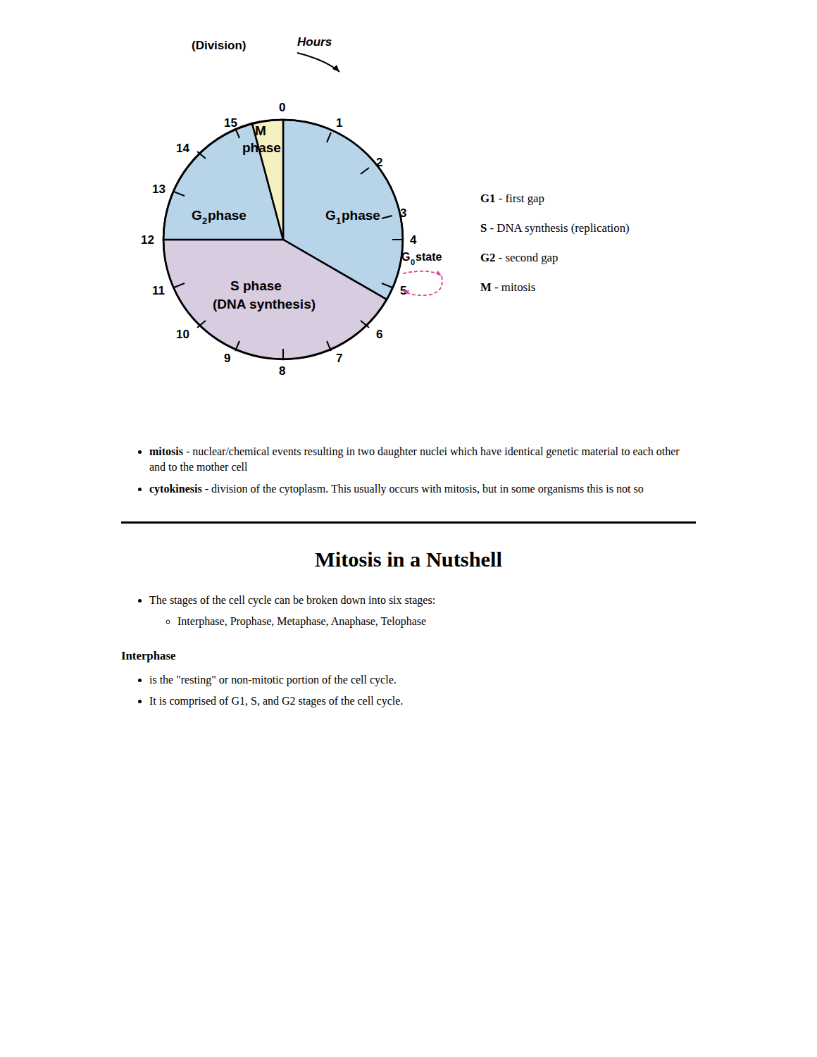(Division) Hours 0 1 2 3 4 5 6 7 8 9 10 11 12 13 14 15 M phase G 1 phase G 2 phase S phase (DNA synthesis) G 0 state
G1 - first gap
S - DNA synthesis (replication)
G2 - second gap
M - mitosis
mitosis - nuclear/chemical events resulting in two daughter nuclei which have identical genetic material to each other and to the mother cell
cytokinesis - division of the cytoplasm. This usually occurs with mitosis, but in some organisms this is not so
Mitosis in a Nutshell
The stages of the cell cycle can be broken down into six stages:
Interphase, Prophase, Metaphase, Anaphase, Telophase
Interphase
is the "resting" or non-mitotic portion of the cell cycle.
It is comprised of G1, S, and G2 stages of the cell cycle.